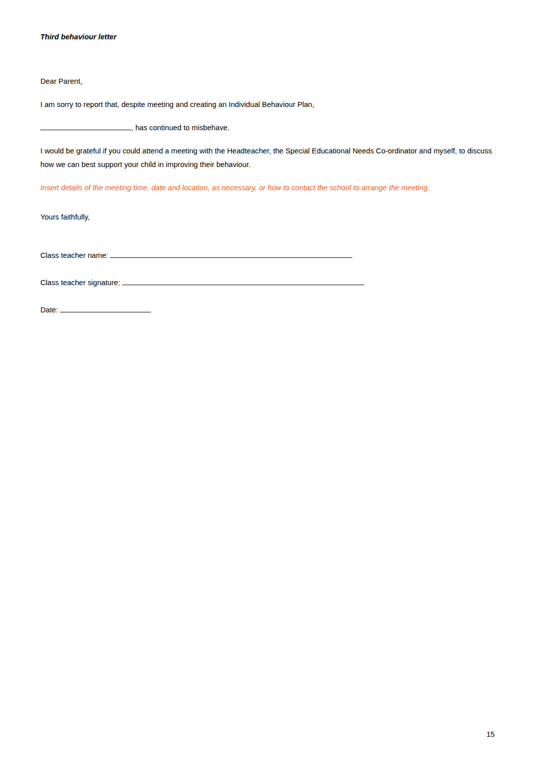Third behaviour letter
Dear Parent,
I am sorry to report that, despite meeting and creating an Individual Behaviour Plan,
, has continued to misbehave.
I would be grateful if you could attend a meeting with the Headteacher, the Special Educational Needs Co-ordinator and myself, to discuss how we can best support your child in improving their behaviour.
Insert details of the meeting time, date and location, as necessary, or how to contact the school to arrange the meeting.
Yours faithfully,
Class teacher name:
Class teacher signature:
Date:
15